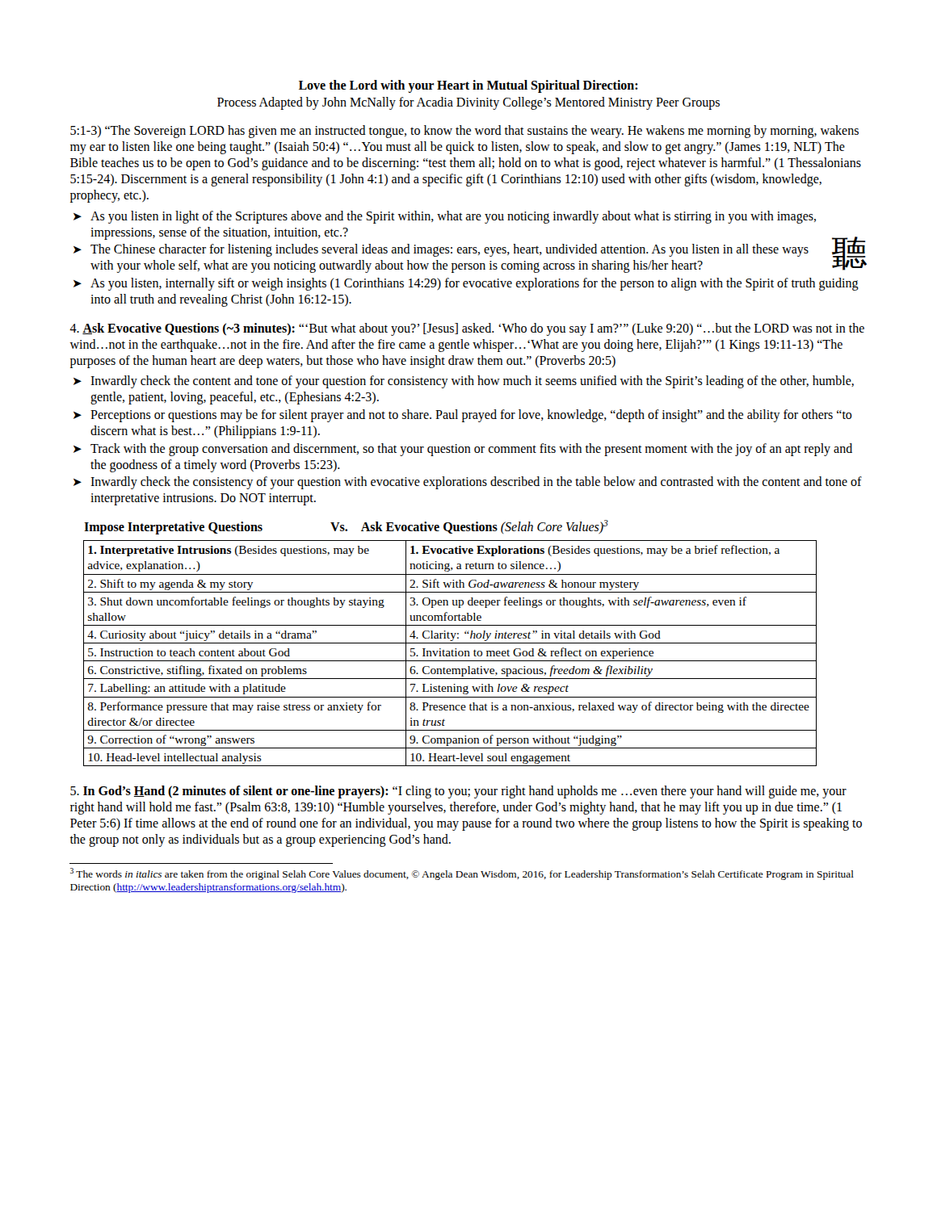Love the Lord with your Heart in Mutual Spiritual Direction: Process Adapted by John McNally for Acadia Divinity College’s Mentored Ministry Peer Groups
5:1-3) “The Sovereign LORD has given me an instructed tongue, to know the word that sustains the weary. He wakens me morning by morning, wakens my ear to listen like one being taught.” (Isaiah 50:4) “…You must all be quick to listen, slow to speak, and slow to get angry.” (James 1:19, NLT) The Bible teaches us to be open to God’s guidance and to be discerning: “test them all; hold on to what is good, reject whatever is harmful.” (1 Thessalonians 5:15-24). Discernment is a general responsibility (1 John 4:1) and a specific gift (1 Corinthians 12:10) used with other gifts (wisdom, knowledge, prophecy, etc.).
As you listen in light of the Scriptures above and the Spirit within, what are you noticing inwardly about what is stirring in you with images, impressions, sense of the situation, intuition, etc.?
聽The Chinese character for listening includes several ideas and images: ears, eyes, heart, undivided attention. As you listen in all these ways with your whole self, what are you noticing outwardly about how the person is coming across in sharing his/her heart?
As you listen, internally sift or weigh insights (1 Corinthians 14:29) for evocative explorations for the person to align with the Spirit of truth guiding into all truth and revealing Christ (John 16:12-15).
4. Ask Evocative Questions (~3 minutes): “‘But what about you?’ [Jesus] asked. ‘Who do you say I am?’” (Luke 9:20) “…but the LORD was not in the wind…not in the earthquake…not in the fire. And after the fire came a gentle whisper…‘What are you doing here, Elijah?’” (1 Kings 19:11-13) “The purposes of the human heart are deep waters, but those who have insight draw them out.” (Proverbs 20:5)
Inwardly check the content and tone of your question for consistency with how much it seems unified with the Spirit’s leading of the other, humble, gentle, patient, loving, peaceful, etc., (Ephesians 4:2-3).
Perceptions or questions may be for silent prayer and not to share. Paul prayed for love, knowledge, “depth of insight” and the ability for others “to discern what is best…” (Philippians 1:9-11).
Track with the group conversation and discernment, so that your question or comment fits with the present moment with the joy of an apt reply and the goodness of a timely word (Proverbs 15:23).
Inwardly check the consistency of your question with evocative explorations described in the table below and contrasted with the content and tone of interpretative intrusions. Do NOT interrupt.
Impose Interpretative Questions Vs. Ask Evocative Questions (Selah Core Values)3
| 1. Interpretative Intrusions (Besides questions, may be advice, explanation…) | 1. Evocative Explorations (Besides questions, may be a brief reflection, a noticing, a return to silence…) |
| 2. Shift to my agenda & my story | 2. Sift with God-awareness & honour mystery |
| 3. Shut down uncomfortable feelings or thoughts by staying shallow | 3. Open up deeper feelings or thoughts, with self-awareness, even if uncomfortable |
| 4. Curiosity about “juicy” details in a “drama” | 4. Clarity: “holy interest” in vital details with God |
| 5. Instruction to teach content about God | 5. Invitation to meet God & reflect on experience |
| 6. Constrictive, stifling, fixated on problems | 6. Contemplative, spacious, freedom & flexibility |
| 7. Labelling: an attitude with a platitude | 7. Listening with love & respect |
| 8. Performance pressure that may raise stress or anxiety for director &/or directee | 8. Presence that is a non-anxious, relaxed way of director being with the directee in trust |
| 9. Correction of “wrong” answers | 9. Companion of person without “judging” |
| 10. Head-level intellectual analysis | 10. Heart-level soul engagement |
5. In God’s Hand (2 minutes of silent or one-line prayers): “I cling to you; your right hand upholds me …even there your hand will guide me, your right hand will hold me fast.” (Psalm 63:8, 139:10) “Humble yourselves, therefore, under God’s mighty hand, that he may lift you up in due time.” (1 Peter 5:6) If time allows at the end of round one for an individual, you may pause for a round two where the group listens to how the Spirit is speaking to the group not only as individuals but as a group experiencing God’s hand.
3 The words in italics are taken from the original Selah Core Values document, © Angela Dean Wisdom, 2016, for Leadership Transformation’s Selah Certificate Program in Spiritual Direction (http://www.leadershiptransformations.org/selah.htm).